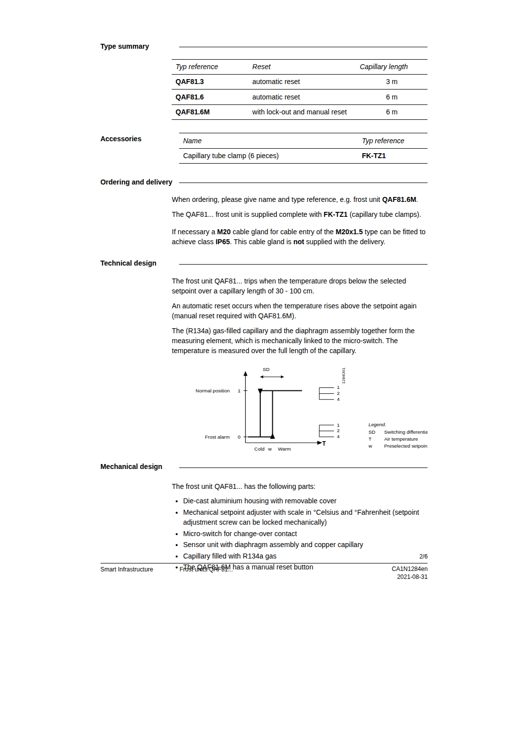Type summary
| Typ reference | Reset | Capillary length |
| --- | --- | --- |
| QAF81.3 | automatic reset | 3 m |
| QAF81.6 | automatic reset | 6 m |
| QAF81.6M | with lock-out and manual reset | 6 m |
Accessories
| Name | Typ reference |
| --- | --- |
| Capillary tube clamp (6 pieces) | FK-TZ1 |
Ordering and delivery
When ordering, please give name and type reference, e.g. frost unit QAF81.6M.
The QAF81... frost unit is supplied complete with FK-TZ1 (capillary tube clamps).
If necessary a M20 cable gland for cable entry of the M20x1.5 type can be fitted to achieve class IP65. This cable gland is not supplied with the delivery.
Technical design
The frost unit QAF81... trips when the temperature drops below the selected setpoint over a capillary length of 30 - 100 cm.
An automatic reset occurs when the temperature rises above the setpoint again (manual reset required with QAF81.6M).
The (R134a) gas-filled capillary and the diaphragm assembly together form the measuring element, which is mechanically linked to the micro-switch. The temperature is measured over the full length of the capillary.
T Normal position 1 Frost alarm 0 SD Cold w Warm 1 2 4 1 2 4 1284O01 Legend. SD Switching differential T Air temperature w Preselected setpoint
Mechanical design
The frost unit QAF81... has the following parts:
Die-cast aluminium housing with removable cover
Mechanical setpoint adjuster with scale in °Celsius and °Fahrenheit (setpoint adjustment screw can be locked mechanically)
Micro-switch for change-over contact
Sensor unit with diaphragm assembly and copper capillary
Capillary filled with R134a gas
The QAF81.6M has a manual reset button
2/6
Smart Infrastructure Frost units QAF81...
CA1N1284en
2021-08-31